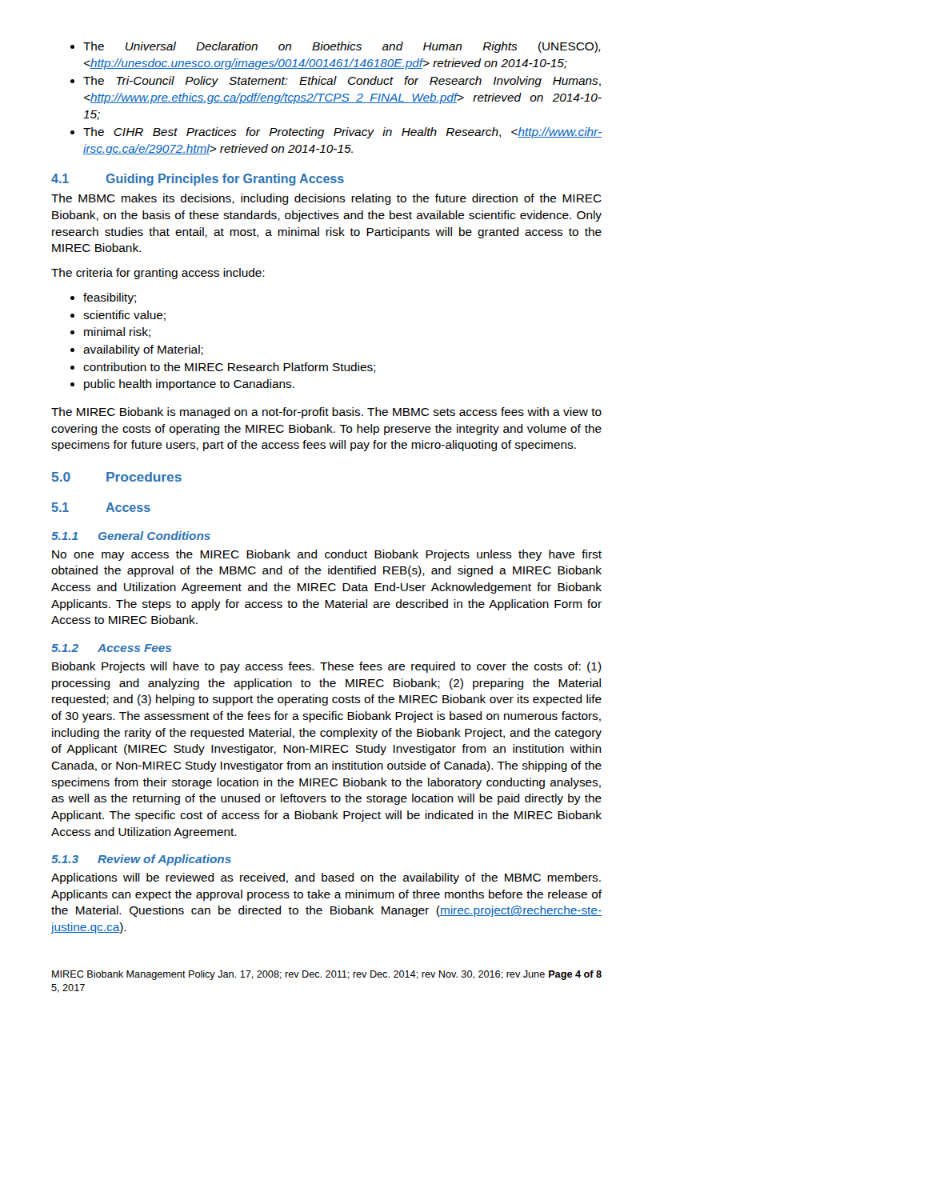The Universal Declaration on Bioethics and Human Rights (UNESCO), <http://unesdoc.unesco.org/images/0014/001461/146180E.pdf> retrieved on 2014-10-15;
The Tri-Council Policy Statement: Ethical Conduct for Research Involving Humans, <http://www.pre.ethics.gc.ca/pdf/eng/tcps2/TCPS_2_FINAL_Web.pdf> retrieved on 2014-10-15;
The CIHR Best Practices for Protecting Privacy in Health Research, <http://www.cihr-irsc.gc.ca/e/29072.html> retrieved on 2014-10-15.
4.1 Guiding Principles for Granting Access
The MBMC makes its decisions, including decisions relating to the future direction of the MIREC Biobank, on the basis of these standards, objectives and the best available scientific evidence. Only research studies that entail, at most, a minimal risk to Participants will be granted access to the MIREC Biobank.
The criteria for granting access include:
feasibility;
scientific value;
minimal risk;
availability of Material;
contribution to the MIREC Research Platform Studies;
public health importance to Canadians.
The MIREC Biobank is managed on a not-for-profit basis. The MBMC sets access fees with a view to covering the costs of operating the MIREC Biobank. To help preserve the integrity and volume of the specimens for future users, part of the access fees will pay for the micro-aliquoting of specimens.
5.0 Procedures
5.1 Access
5.1.1 General Conditions
No one may access the MIREC Biobank and conduct Biobank Projects unless they have first obtained the approval of the MBMC and of the identified REB(s), and signed a MIREC Biobank Access and Utilization Agreement and the MIREC Data End-User Acknowledgement for Biobank Applicants. The steps to apply for access to the Material are described in the Application Form for Access to MIREC Biobank.
5.1.2 Access Fees
Biobank Projects will have to pay access fees. These fees are required to cover the costs of: (1) processing and analyzing the application to the MIREC Biobank; (2) preparing the Material requested; and (3) helping to support the operating costs of the MIREC Biobank over its expected life of 30 years. The assessment of the fees for a specific Biobank Project is based on numerous factors, including the rarity of the requested Material, the complexity of the Biobank Project, and the category of Applicant (MIREC Study Investigator, Non-MIREC Study Investigator from an institution within Canada, or Non-MIREC Study Investigator from an institution outside of Canada). The shipping of the specimens from their storage location in the MIREC Biobank to the laboratory conducting analyses, as well as the returning of the unused or leftovers to the storage location will be paid directly by the Applicant. The specific cost of access for a Biobank Project will be indicated in the MIREC Biobank Access and Utilization Agreement.
5.1.3 Review of Applications
Applications will be reviewed as received, and based on the availability of the MBMC members. Applicants can expect the approval process to take a minimum of three months before the release of the Material. Questions can be directed to the Biobank Manager (mirec.project@recherche-ste-justine.qc.ca).
MIREC Biobank Management Policy Jan. 17, 2008; rev Dec. 2011; rev Dec. 2014; rev Nov. 30, 2016; rev June 5, 2017 Page 4 of 8